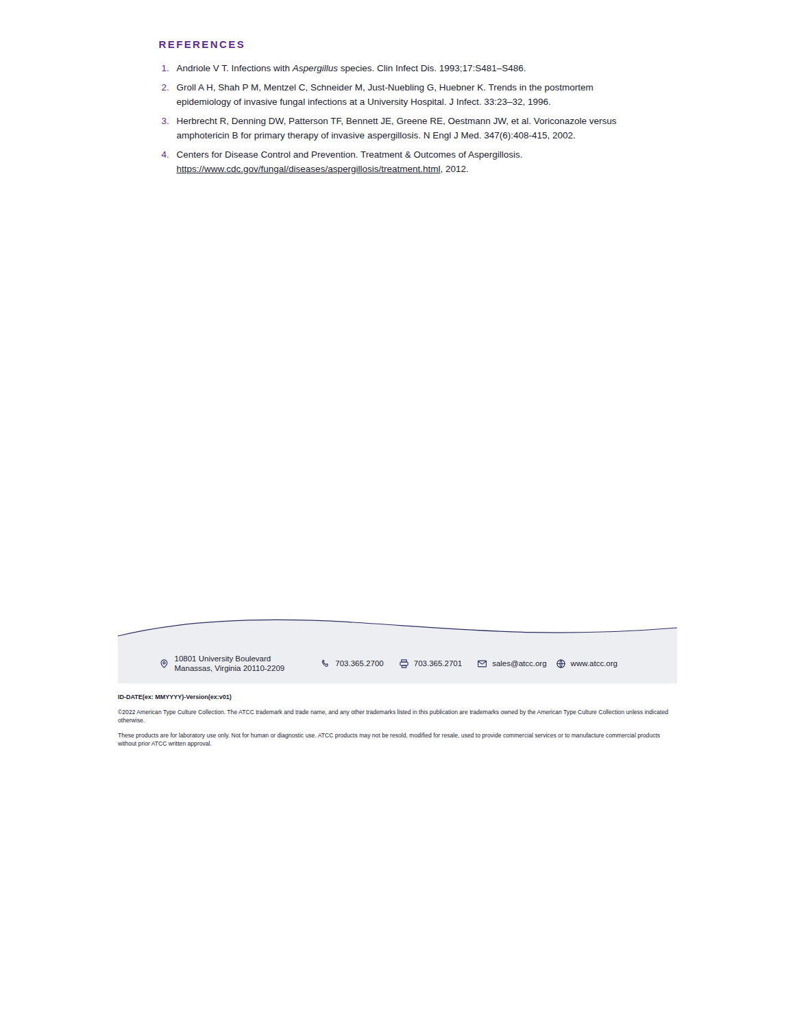References
Andriole V T. Infections with Aspergillus species. Clin Infect Dis. 1993;17:S481–S486.
Groll A H, Shah P M, Mentzel C, Schneider M, Just-Nuebling G, Huebner K. Trends in the postmortem epidemiology of invasive fungal infections at a University Hospital. J Infect. 33:23–32, 1996.
Herbrecht R, Denning DW, Patterson TF, Bennett JE, Greene RE, Oestmann JW, et al. Voriconazole versus amphotericin B for primary therapy of invasive aspergillosis. N Engl J Med. 347(6):408-415, 2002.
Centers for Disease Control and Prevention. Treatment & Outcomes of Aspergillosis. https://www.cdc.gov/fungal/diseases/aspergil­losis/treatment.html, 2012.
10801 University Boulevard
Manassas, Virginia 20110-2209
703.365.2700
703.365.2701
sales@atcc.org
www.atcc.org
ID-DATE(ex: MMYYYY)-Version(ex:v01)
©2022 American Type Culture Collection. The ATCC trademark and trade name, and any other trademarks listed in this publication are trademarks owned by the American Type Culture Collection unless indicated otherwise.
These products are for laboratory use only. Not for human or diagnostic use. ATCC products may not be resold, modified for resale, used to provide commercial services or to manufac­ture commercial products without prior ATCC written approval.